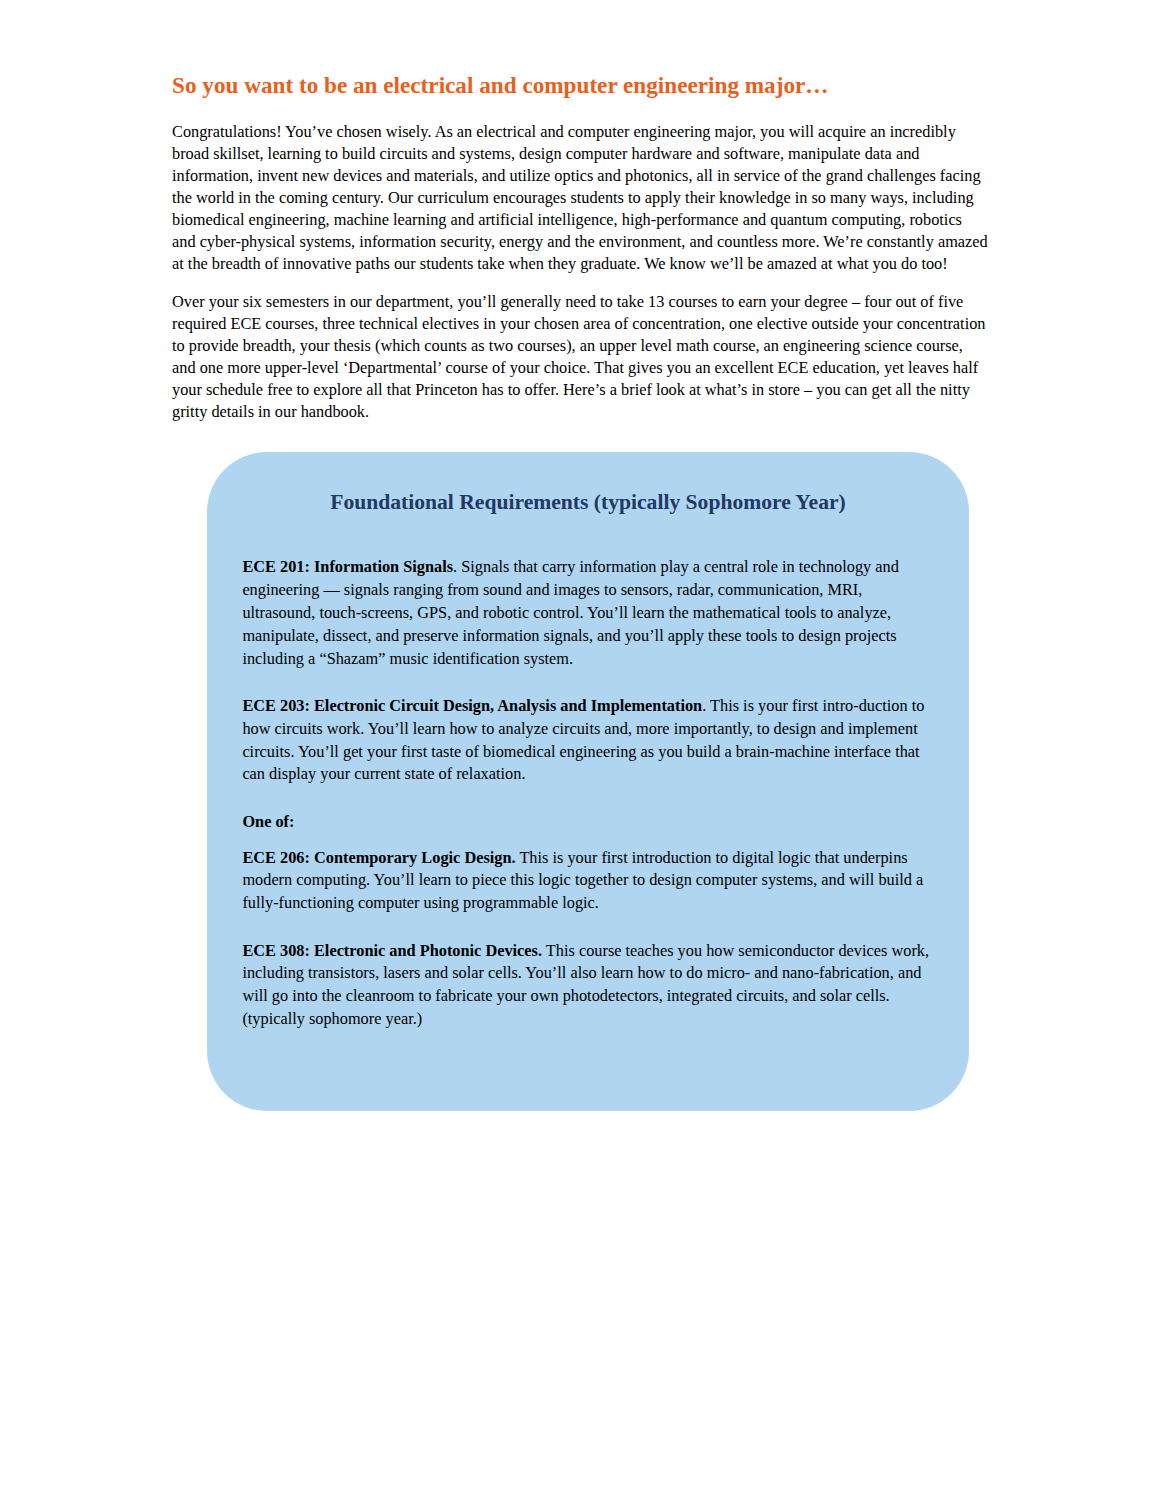So you want to be an electrical and computer engineering major…
Congratulations! You’ve chosen wisely. As an electrical and computer engineering major, you will acquire an incredibly broad skillset, learning to build circuits and systems, design computer hardware and software, manipulate data and information, invent new devices and materials, and utilize optics and photonics, all in service of the grand challenges facing the world in the coming century. Our curriculum encourages students to apply their knowledge in so many ways, including biomedical engineering, machine learning and artificial intelligence, high-performance and quantum computing, robotics and cyber-physical systems, information security, energy and the environment, and countless more. We’re constantly amazed at the breadth of innovative paths our students take when they graduate. We know we’ll be amazed at what you do too!
Over your six semesters in our department, you’ll generally need to take 13 courses to earn your degree – four out of five required ECE courses, three technical electives in your chosen area of concentration, one elective outside your concentration to provide breadth, your thesis (which counts as two courses), an upper level math course, an engineering science course, and one more upper-level ‘Departmental’ course of your choice. That gives you an excellent ECE education, yet leaves half your schedule free to explore all that Princeton has to offer. Here’s a brief look at what’s in store – you can get all the nitty gritty details in our handbook.
Foundational Requirements (typically Sophomore Year)
ECE 201: Information Signals. Signals that carry information play a central role in technology and engineering — signals ranging from sound and images to sensors, radar, communication, MRI, ultrasound, touch-screens, GPS, and robotic control. You’ll learn the mathematical tools to analyze, manipulate, dissect, and preserve information signals, and you’ll apply these tools to design projects including a “Shazam” music identification system.
ECE 203: Electronic Circuit Design, Analysis and Implementation. This is your first intro-duction to how circuits work. You’ll learn how to analyze circuits and, more importantly, to design and implement circuits. You’ll get your first taste of biomedical engineering as you build a brain-machine interface that can display your current state of relaxation.
One of:
ECE 206: Contemporary Logic Design. This is your first introduction to digital logic that underpins modern computing. You’ll learn to piece this logic together to design computer systems, and will build a fully-functioning computer using programmable logic.
ECE 308: Electronic and Photonic Devices. This course teaches you how semiconductor devices work, including transistors, lasers and solar cells. You’ll also learn how to do micro- and nano-fabrication, and will go into the cleanroom to fabricate your own photodetectors, integrated circuits, and solar cells. (typically sophomore year.)